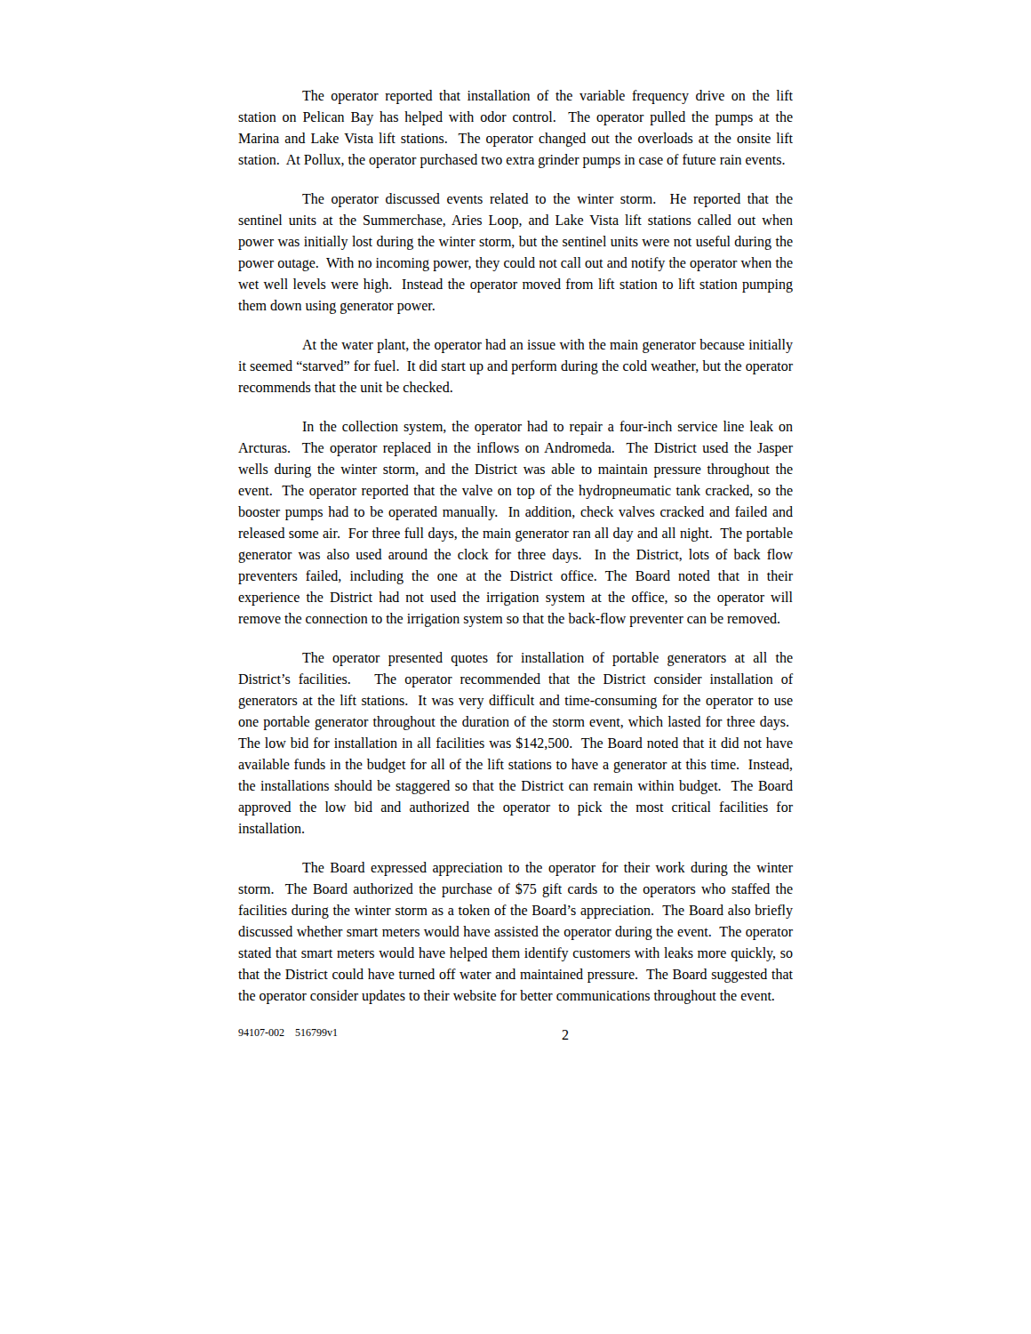The operator reported that installation of the variable frequency drive on the lift station on Pelican Bay has helped with odor control. The operator pulled the pumps at the Marina and Lake Vista lift stations. The operator changed out the overloads at the onsite lift station. At Pollux, the operator purchased two extra grinder pumps in case of future rain events.
The operator discussed events related to the winter storm. He reported that the sentinel units at the Summerchase, Aries Loop, and Lake Vista lift stations called out when power was initially lost during the winter storm, but the sentinel units were not useful during the power outage. With no incoming power, they could not call out and notify the operator when the wet well levels were high. Instead the operator moved from lift station to lift station pumping them down using generator power.
At the water plant, the operator had an issue with the main generator because initially it seemed “starved” for fuel. It did start up and perform during the cold weather, but the operator recommends that the unit be checked.
In the collection system, the operator had to repair a four-inch service line leak on Arcturas. The operator replaced in the inflows on Andromeda. The District used the Jasper wells during the winter storm, and the District was able to maintain pressure throughout the event. The operator reported that the valve on top of the hydropneumatic tank cracked, so the booster pumps had to be operated manually. In addition, check valves cracked and failed and released some air. For three full days, the main generator ran all day and all night. The portable generator was also used around the clock for three days. In the District, lots of back flow preventers failed, including the one at the District office. The Board noted that in their experience the District had not used the irrigation system at the office, so the operator will remove the connection to the irrigation system so that the back-flow preventer can be removed.
The operator presented quotes for installation of portable generators at all the District’s facilities. The operator recommended that the District consider installation of generators at the lift stations. It was very difficult and time-consuming for the operator to use one portable generator throughout the duration of the storm event, which lasted for three days. The low bid for installation in all facilities was $142,500. The Board noted that it did not have available funds in the budget for all of the lift stations to have a generator at this time. Instead, the installations should be staggered so that the District can remain within budget. The Board approved the low bid and authorized the operator to pick the most critical facilities for installation.
The Board expressed appreciation to the operator for their work during the winter storm. The Board authorized the purchase of $75 gift cards to the operators who staffed the facilities during the winter storm as a token of the Board’s appreciation. The Board also briefly discussed whether smart meters would have assisted the operator during the event. The operator stated that smart meters would have helped them identify customers with leaks more quickly, so that the District could have turned off water and maintained pressure. The Board suggested that the operator consider updates to their website for better communications throughout the event.
94107-002 516799v1
2